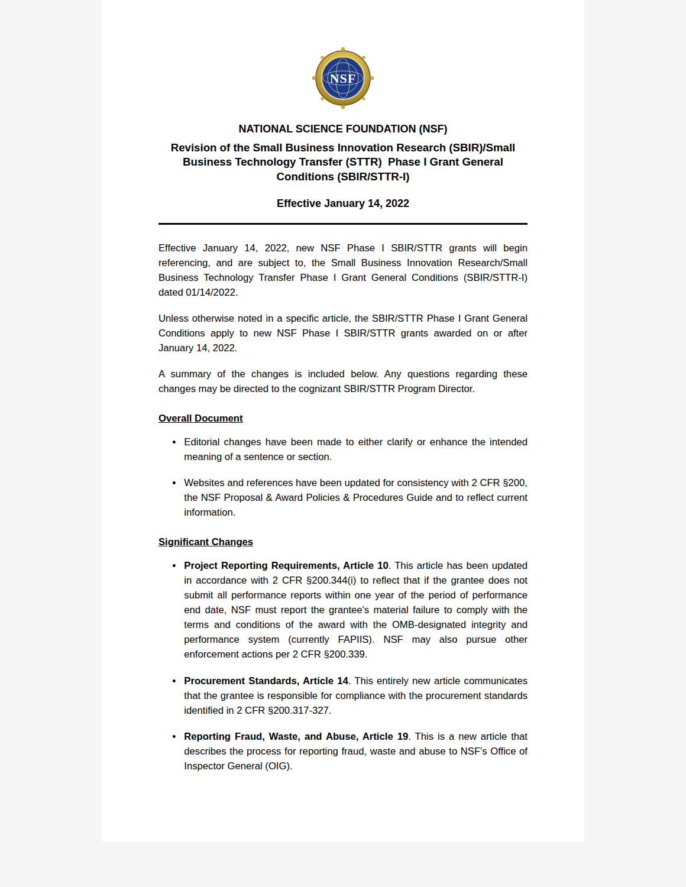NSF
NATIONAL SCIENCE FOUNDATION (NSF)
Revision of the Small Business Innovation Research (SBIR)/Small Business Technology Transfer (STTR) Phase I Grant General Conditions (SBIR/STTR-I)
Effective January 14, 2022
Effective January 14, 2022, new NSF Phase I SBIR/STTR grants will begin referencing, and are subject to, the Small Business Innovation Research/Small Business Technology Transfer Phase I Grant General Conditions (SBIR/STTR-I) dated 01/14/2022.
Unless otherwise noted in a specific article, the SBIR/STTR Phase I Grant General Conditions apply to new NSF Phase I SBIR/STTR grants awarded on or after January 14, 2022.
A summary of the changes is included below. Any questions regarding these changes may be directed to the cognizant SBIR/STTR Program Director.
Overall Document
Editorial changes have been made to either clarify or enhance the intended meaning of a sentence or section.
Websites and references have been updated for consistency with 2 CFR §200, the NSF Proposal & Award Policies & Procedures Guide and to reflect current information.
Significant Changes
Project Reporting Requirements, Article 10. This article has been updated in accordance with 2 CFR §200.344(i) to reflect that if the grantee does not submit all performance reports within one year of the period of performance end date, NSF must report the grantee's material failure to comply with the terms and conditions of the award with the OMB-designated integrity and performance system (currently FAPIIS). NSF may also pursue other enforcement actions per 2 CFR §200.339.
Procurement Standards, Article 14. This entirely new article communicates that the grantee is responsible for compliance with the procurement standards identified in 2 CFR §200.317-327.
Reporting Fraud, Waste, and Abuse, Article 19. This is a new article that describes the process for reporting fraud, waste and abuse to NSF's Office of Inspector General (OIG).